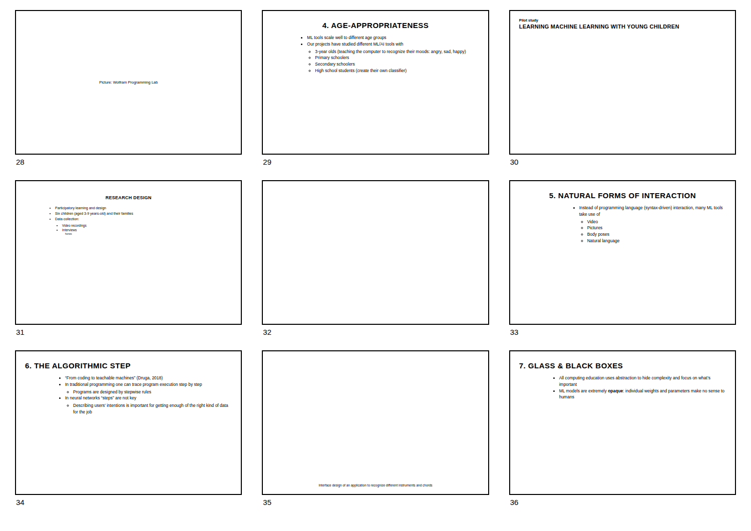Picture: Wolfram Programming Lab
28
4. AGE-APPROPRIATENESS
ML tools scale well to different age groups
Our projects have studied different ML/AI tools with
3-year olds (teaching the computer to recognize their moods: angry, sad, happy)
Primary schoolers
Secondary schoolers
High school students (create their own classifier)
29
Pilot study
LEARNING MACHINE LEARNING WITH YOUNG CHILDREN
30
RESEARCH DESIGN
Participatory learning and design
Six children (aged 3-9 years-old) and their families
Data collection:
Video recordings
Interviewshomes
31
32
5. NATURAL FORMS OF INTERACTION
Instead of programming language (syntax-driven) interaction, many ML tools take use of
Video
Pictures
Body poses
Natural language
33
6. THE ALGORITHMIC STEP
“From coding to teachable machines” (Druga, 2018)
In traditional programming one can trace program execution step by step
Programs are designed by stepwise rules
In neural networks “steps” are not key
Describing users’ intentions is important for getting enough of the right kind of data for the job
34
Interface design of an application to recognize different instruments and chords
35
7. GLASS & BLACK BOXES
All computing education uses abstraction to hide complexity and focus on what’s important
ML models are extremely opaque: individual weights and parameters make no sense to humans
36